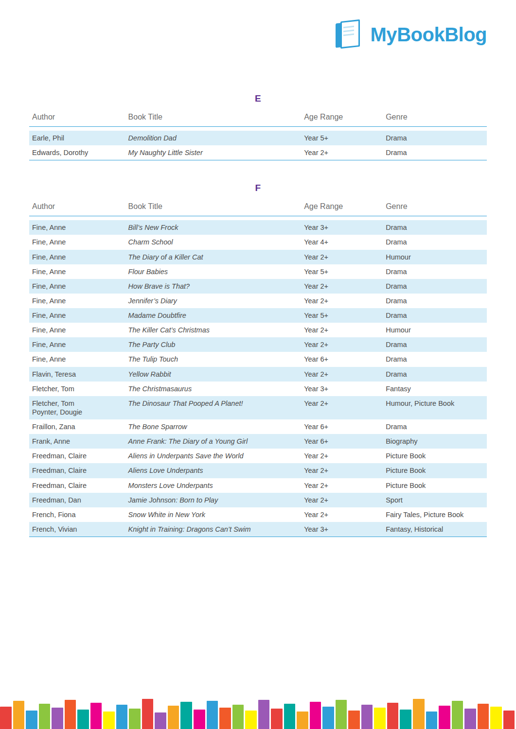My Book Blog
E
| Author | Book Title | Age Range | Genre |
| --- | --- | --- | --- |
| Earle, Phil | Demolition Dad | Year 5+ | Drama |
| Edwards, Dorothy | My Naughty Little Sister | Year 2+ | Drama |
F
| Author | Book Title | Age Range | Genre |
| --- | --- | --- | --- |
| Fine, Anne | Bill’s New Frock | Year 3+ | Drama |
| Fine, Anne | Charm School | Year 4+ | Drama |
| Fine, Anne | The Diary of a Killer Cat | Year 2+ | Humour |
| Fine, Anne | Flour Babies | Year 5+ | Drama |
| Fine, Anne | How Brave is That? | Year 2+ | Drama |
| Fine, Anne | Jennifer’s Diary | Year 2+ | Drama |
| Fine, Anne | Madame Doubtfire | Year 5+ | Drama |
| Fine, Anne | The Killer Cat’s Christmas | Year 2+ | Humour |
| Fine, Anne | The Party Club | Year 2+ | Drama |
| Fine, Anne | The Tulip Touch | Year 6+ | Drama |
| Flavin, Teresa | Yellow Rabbit | Year 2+ | Drama |
| Fletcher, Tom | The Christmasaurus | Year 3+ | Fantasy |
| Fletcher, Tom Poynter, Dougie | The Dinosaur That Pooped A Planet! | Year 2+ | Humour, Picture Book |
| Fraillon, Zana | The Bone Sparrow | Year 6+ | Drama |
| Frank, Anne | Anne Frank: The Diary of a Young Girl | Year 6+ | Biography |
| Freedman, Claire | Aliens in Underpants Save the World | Year 2+ | Picture Book |
| Freedman, Claire | Aliens Love Underpants | Year 2+ | Picture Book |
| Freedman, Claire | Monsters Love Underpants | Year 2+ | Picture Book |
| Freedman, Dan | Jamie Johnson: Born to Play | Year 2+ | Sport |
| French, Fiona | Snow White in New York | Year 2+ | Fairy Tales, Picture Book |
| French, Vivian | Knight in Training: Dragons Can’t Swim | Year 3+ | Fantasy, Historical |